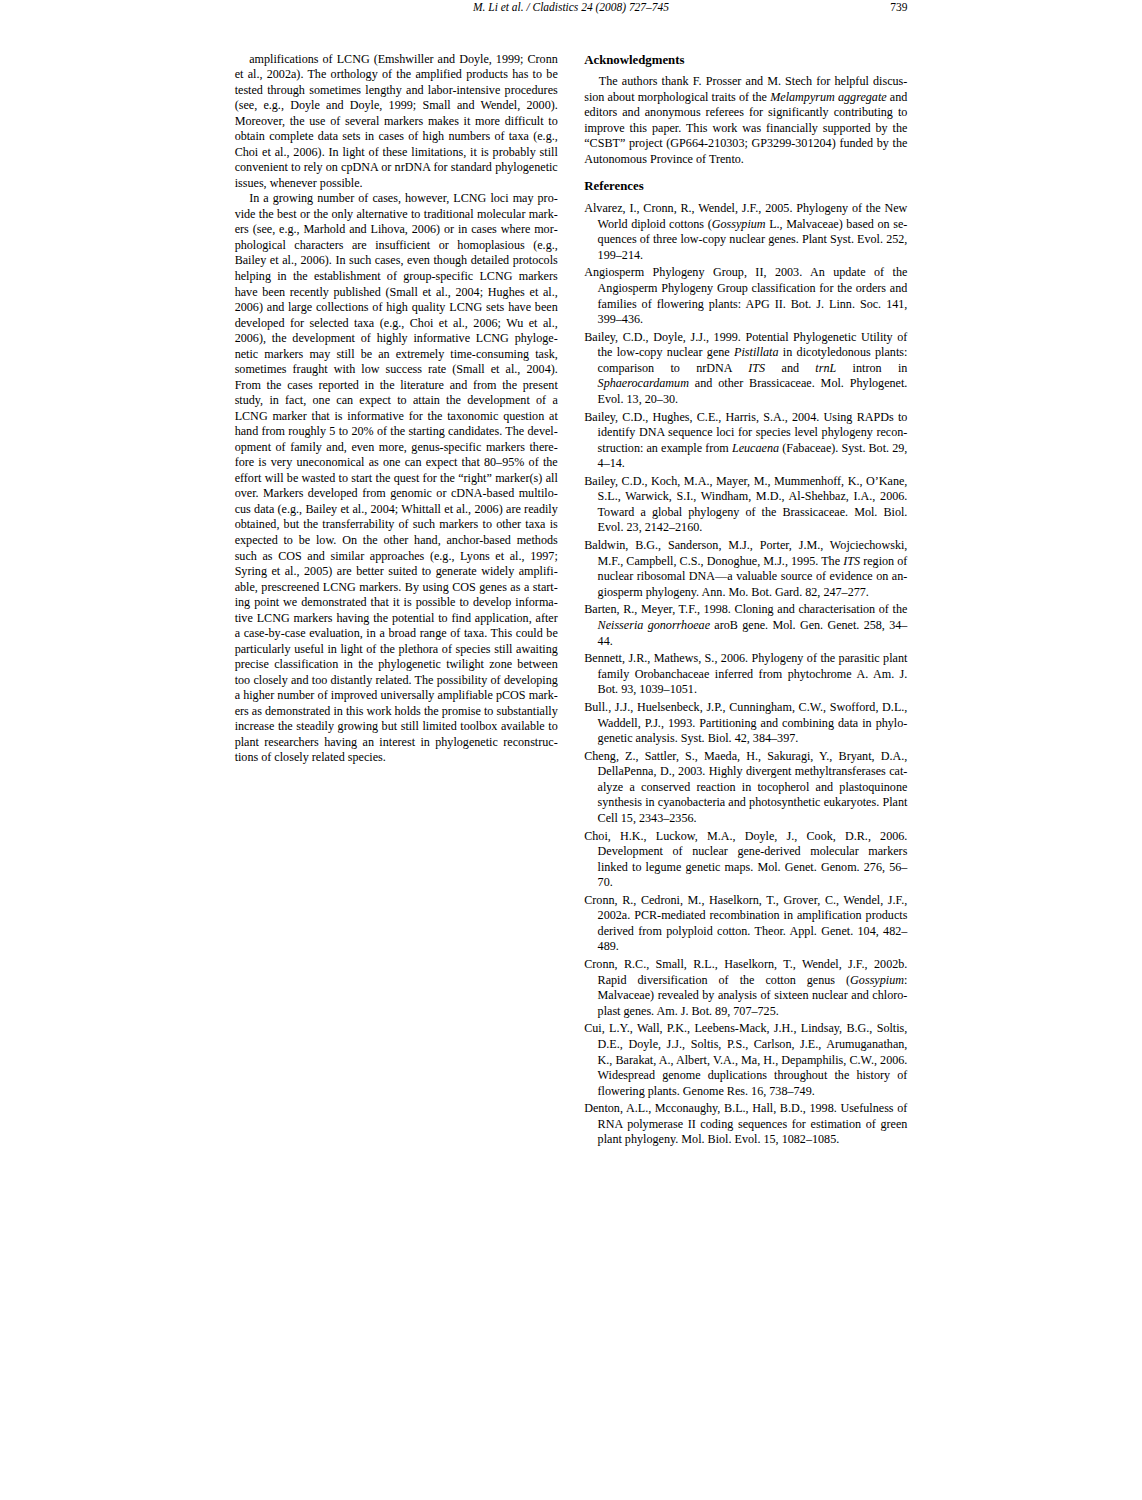M. Li et al. / Cladistics 24 (2008) 727–745
739
amplifications of LCNG (Emshwiller and Doyle, 1999; Cronn et al., 2002a). The orthology of the amplified products has to be tested through sometimes lengthy and labor-intensive procedures (see, e.g., Doyle and Doyle, 1999; Small and Wendel, 2000). Moreover, the use of several markers makes it more difficult to obtain complete data sets in cases of high numbers of taxa (e.g., Choi et al., 2006). In light of these limitations, it is probably still convenient to rely on cpDNA or nrDNA for standard phylogenetic issues, whenever possible.
In a growing number of cases, however, LCNG loci may provide the best or the only alternative to traditional molecular markers (see, e.g., Marhold and Lihova, 2006) or in cases where morphological characters are insufficient or homoplasious (e.g., Bailey et al., 2006). In such cases, even though detailed protocols helping in the establishment of group-specific LCNG markers have been recently published (Small et al., 2004; Hughes et al., 2006) and large collections of high quality LCNG sets have been developed for selected taxa (e.g., Choi et al., 2006; Wu et al., 2006), the development of highly informative LCNG phylogenetic markers may still be an extremely time-consuming task, sometimes fraught with low success rate (Small et al., 2004). From the cases reported in the literature and from the present study, in fact, one can expect to attain the development of a LCNG marker that is informative for the taxonomic question at hand from roughly 5 to 20% of the starting candidates. The development of family and, even more, genus-specific markers therefore is very uneconomical as one can expect that 80–95% of the effort will be wasted to start the quest for the “right” marker(s) all over. Markers developed from genomic or cDNA-based multilocus data (e.g., Bailey et al., 2004; Whittall et al., 2006) are readily obtained, but the transferrability of such markers to other taxa is expected to be low. On the other hand, anchor-based methods such as COS and similar approaches (e.g., Lyons et al., 1997; Syring et al., 2005) are better suited to generate widely amplifiable, prescreened LCNG markers. By using COS genes as a starting point we demonstrated that it is possible to develop informative LCNG markers having the potential to find application, after a case-by-case evaluation, in a broad range of taxa. This could be particularly useful in light of the plethora of species still awaiting precise classification in the phylogenetic twilight zone between too closely and too distantly related. The possibility of developing a higher number of improved universally amplifiable pCOS markers as demonstrated in this work holds the promise to substantially increase the steadily growing but still limited toolbox available to plant researchers having an interest in phylogenetic reconstructions of closely related species.
Acknowledgments
The authors thank F. Prosser and M. Stech for helpful discussion about morphological traits of the Melampyrum aggregate and editors and anonymous referees for significantly contributing to improve this paper. This work was financially supported by the “CSBT” project (GP664-210303; GP3299-301204) funded by the Autonomous Province of Trento.
References
Alvarez, I., Cronn, R., Wendel, J.F., 2005. Phylogeny of the New World diploid cottons (Gossypium L., Malvaceae) based on sequences of three low-copy nuclear genes. Plant Syst. Evol. 252, 199–214.
Angiosperm Phylogeny Group, II, 2003. An update of the Angiosperm Phylogeny Group classification for the orders and families of flowering plants: APG II. Bot. J. Linn. Soc. 141, 399–436.
Bailey, C.D., Doyle, J.J., 1999. Potential Phylogenetic Utility of the low-copy nuclear gene Pistillata in dicotyledonous plants: comparison to nrDNA ITS and trnL intron in Sphaerocardamum and other Brassicaceae. Mol. Phylogenet. Evol. 13, 20–30.
Bailey, C.D., Hughes, C.E., Harris, S.A., 2004. Using RAPDs to identify DNA sequence loci for species level phylogeny reconstruction: an example from Leucaena (Fabaceae). Syst. Bot. 29, 4–14.
Bailey, C.D., Koch, M.A., Mayer, M., Mummenhoff, K., O’Kane, S.L., Warwick, S.I., Windham, M.D., Al-Shehbaz, I.A., 2006. Toward a global phylogeny of the Brassicaceae. Mol. Biol. Evol. 23, 2142–2160.
Baldwin, B.G., Sanderson, M.J., Porter, J.M., Wojciechowski, M.F., Campbell, C.S., Donoghue, M.J., 1995. The ITS region of nuclear ribosomal DNA—a valuable source of evidence on angiosperm phylogeny. Ann. Mo. Bot. Gard. 82, 247–277.
Barten, R., Meyer, T.F., 1998. Cloning and characterisation of the Neisseria gonorrhoeae aroB gene. Mol. Gen. Genet. 258, 34–44.
Bennett, J.R., Mathews, S., 2006. Phylogeny of the parasitic plant family Orobanchaceae inferred from phytochrome A. Am. J. Bot. 93, 1039–1051.
Bull., J.J., Huelsenbeck, J.P., Cunningham, C.W., Swofford, D.L., Waddell, P.J., 1993. Partitioning and combining data in phylogenetic analysis. Syst. Biol. 42, 384–397.
Cheng, Z., Sattler, S., Maeda, H., Sakuragi, Y., Bryant, D.A., DellaPenna, D., 2003. Highly divergent methyltransferases catalyze a conserved reaction in tocopherol and plastoquinone synthesis in cyanobacteria and photosynthetic eukaryotes. Plant Cell 15, 2343–2356.
Choi, H.K., Luckow, M.A., Doyle, J., Cook, D.R., 2006. Development of nuclear gene-derived molecular markers linked to legume genetic maps. Mol. Genet. Genom. 276, 56–70.
Cronn, R., Cedroni, M., Haselkorn, T., Grover, C., Wendel, J.F., 2002a. PCR-mediated recombination in amplification products derived from polyploid cotton. Theor. Appl. Genet. 104, 482–489.
Cronn, R.C., Small, R.L., Haselkorn, T., Wendel, J.F., 2002b. Rapid diversification of the cotton genus (Gossypium: Malvaceae) revealed by analysis of sixteen nuclear and chloroplast genes. Am. J. Bot. 89, 707–725.
Cui, L.Y., Wall, P.K., Leebens-Mack, J.H., Lindsay, B.G., Soltis, D.E., Doyle, J.J., Soltis, P.S., Carlson, J.E., Arumuganathan, K., Barakat, A., Albert, V.A., Ma, H., Depamphilis, C.W., 2006. Widespread genome duplications throughout the history of flowering plants. Genome Res. 16, 738–749.
Denton, A.L., Mcconaughy, B.L., Hall, B.D., 1998. Usefulness of RNA polymerase II coding sequences for estimation of green plant phylogeny. Mol. Biol. Evol. 15, 1082–1085.